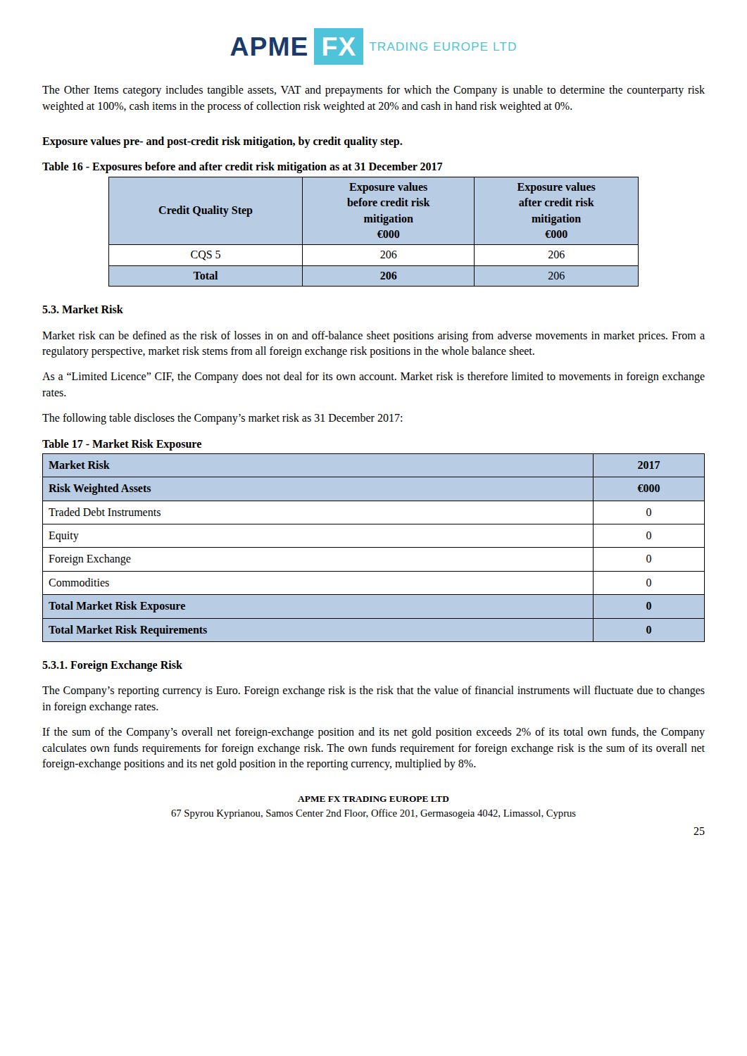APME FX TRADING EUROPE LTD
The Other Items category includes tangible assets, VAT and prepayments for which the Company is unable to determine the counterparty risk weighted at 100%, cash items in the process of collection risk weighted at 20% and cash in hand risk weighted at 0%.
Exposure values pre- and post-credit risk mitigation, by credit quality step.
Table 16 - Exposures before and after credit risk mitigation as at 31 December 2017
| Credit Quality Step | Exposure values before credit risk mitigation €000 | Exposure values after credit risk mitigation €000 |
| --- | --- | --- |
| CQS 5 | 206 | 206 |
| Total | 206 | 206 |
5.3. Market Risk
Market risk can be defined as the risk of losses in on and off-balance sheet positions arising from adverse movements in market prices. From a regulatory perspective, market risk stems from all foreign exchange risk positions in the whole balance sheet.
As a “Limited Licence” CIF, the Company does not deal for its own account. Market risk is therefore limited to movements in foreign exchange rates.
The following table discloses the Company’s market risk as 31 December 2017:
Table 17 - Market Risk Exposure
| Market Risk | 2017 |
| --- | --- |
| Risk Weighted Assets | €000 |
| Traded Debt Instruments | 0 |
| Equity | 0 |
| Foreign Exchange | 0 |
| Commodities | 0 |
| Total Market Risk Exposure | 0 |
| Total Market Risk Requirements | 0 |
5.3.1. Foreign Exchange Risk
The Company’s reporting currency is Euro. Foreign exchange risk is the risk that the value of financial instruments will fluctuate due to changes in foreign exchange rates.
If the sum of the Company’s overall net foreign-exchange position and its net gold position exceeds 2% of its total own funds, the Company calculates own funds requirements for foreign exchange risk. The own funds requirement for foreign exchange risk is the sum of its overall net foreign-exchange positions and its net gold position in the reporting currency, multiplied by 8%.
APME FX TRADING EUROPE LTD
67 Spyrou Kyprianou, Samos Center 2nd Floor, Office 201, Germasogeia 4042, Limassol, Cyprus
25